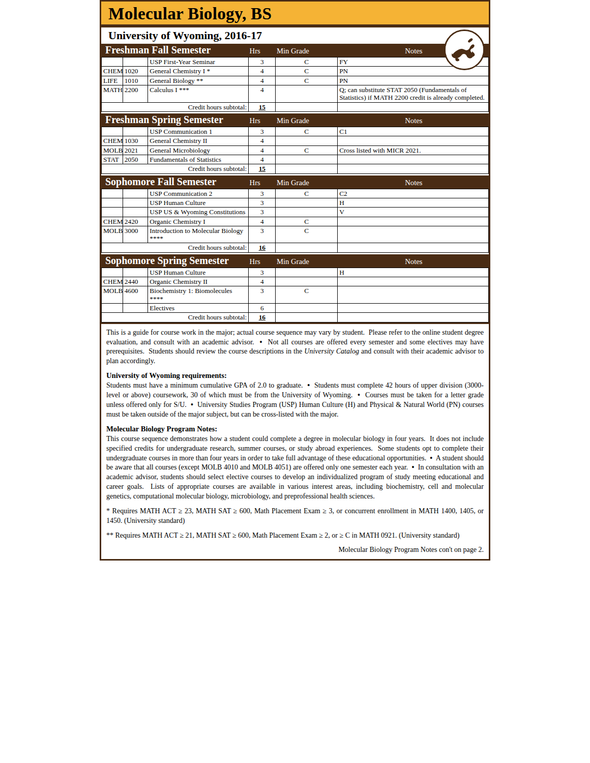Molecular Biology, BS
University of Wyoming, 2016-17
Freshman Fall Semester Hrs Min Grade Notes
| | | USP First-Year Seminar | 3 | C | FY |
| CHEM | 1020 | General Chemistry I * | 4 | C | PN |
| LIFE | 1010 | General Biology ** | 4 | C | PN |
| MATH | 2200 | Calculus I *** | 4 | | Q; can substitute STAT 2050 (Fundamentals of Statistics) if MATH 2200 credit is already completed. |
| Credit hours subtotal: | 15 | | |
Freshman Spring Semester Hrs Min Grade Notes
| | | USP Communication 1 | 3 | C | C1 |
| CHEM | 1030 | General Chemistry II | 4 | | |
| MOLB | 2021 | General Microbiology | 4 | C | Cross listed with MICR 2021. |
| STAT | 2050 | Fundamentals of Statistics | 4 | | |
| Credit hours subtotal: | 15 | | |
Sophomore Fall Semester Hrs Min Grade Notes
| | | USP Communication 2 | 3 | C | C2 |
| | | USP Human Culture | 3 | | H |
| | | USP US & Wyoming Constitutions | 3 | | V |
| CHEM | 2420 | Organic Chemistry I | 4 | C | |
| MOLB | 3000 | Introduction to Molecular Biology **** | 3 | C | |
| Credit hours subtotal: | 16 | | |
Sophomore Spring Semester Hrs Min Grade Notes
| | | USP Human Culture | 3 | | H |
| CHEM | 2440 | Organic Chemistry II | 4 | | |
| MOLB | 4600 | Biochemistry 1: Biomolecules **** | 3 | C | |
| | | Electives | 6 | | |
| Credit hours subtotal: | 16 | | |
This is a guide for course work in the major; actual course sequence may vary by student. Please refer to the online student degree evaluation, and consult with an academic advisor. • Not all courses are offered every semester and some electives may have prerequisites. Students should review the course descriptions in the University Catalog and consult with their academic advisor to plan accordingly.
University of Wyoming requirements:
Students must have a minimum cumulative GPA of 2.0 to graduate. • Students must complete 42 hours of upper division (3000-level or above) coursework, 30 of which must be from the University of Wyoming. • Courses must be taken for a letter grade unless offered only for S/U. • University Studies Program (USP) Human Culture (H) and Physical & Natural World (PN) courses must be taken outside of the major subject, but can be cross-listed with the major.
Molecular Biology Program Notes:
This course sequence demonstrates how a student could complete a degree in molecular biology in four years. It does not include specified credits for undergraduate research, summer courses, or study abroad experiences. Some students opt to complete their undergraduate courses in more than four years in order to take full advantage of these educational opportunities. • A student should be aware that all courses (except MOLB 4010 and MOLB 4051) are offered only one semester each year. • In consultation with an academic advisor, students should select elective courses to develop an individualized program of study meeting educational and career goals. Lists of appropriate courses are available in various interest areas, including biochemistry, cell and molecular genetics, computational molecular biology, microbiology, and preprofessional health sciences.
* Requires MATH ACT ≥ 23, MATH SAT ≥ 600, Math Placement Exam ≥ 3, or concurrent enrollment in MATH 1400, 1405, or 1450. (University standard)
** Requires MATH ACT ≥ 21, MATH SAT ≥ 600, Math Placement Exam ≥ 2, or ≥ C in MATH 0921. (University standard)
Molecular Biology Program Notes con't on page 2.